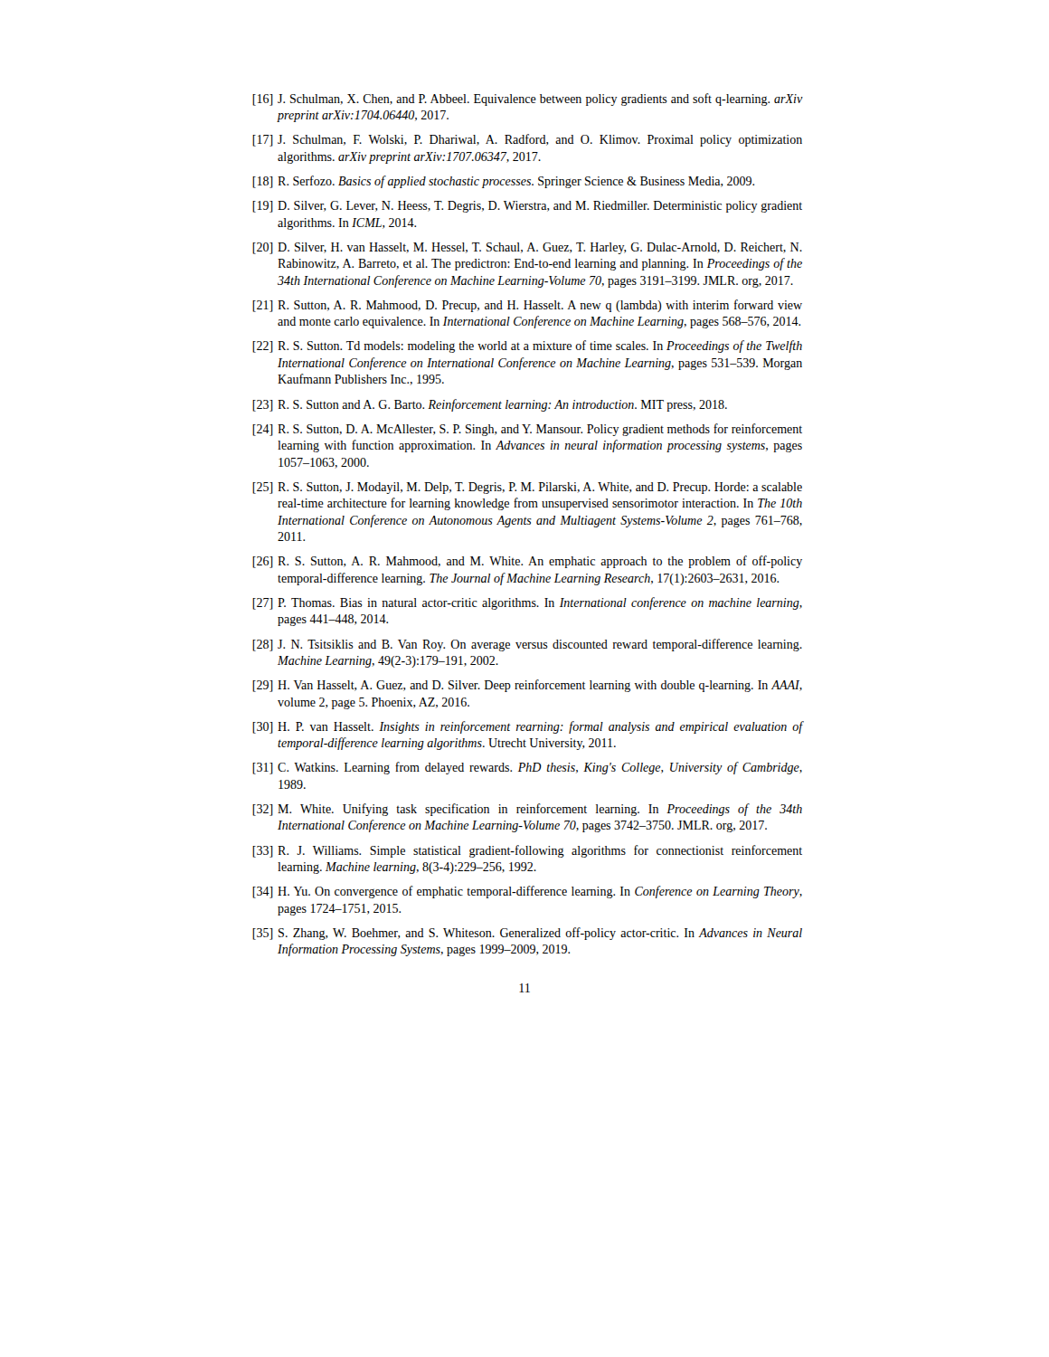[16] J. Schulman, X. Chen, and P. Abbeel. Equivalence between policy gradients and soft q-learning. arXiv preprint arXiv:1704.06440, 2017.
[17] J. Schulman, F. Wolski, P. Dhariwal, A. Radford, and O. Klimov. Proximal policy optimization algorithms. arXiv preprint arXiv:1707.06347, 2017.
[18] R. Serfozo. Basics of applied stochastic processes. Springer Science & Business Media, 2009.
[19] D. Silver, G. Lever, N. Heess, T. Degris, D. Wierstra, and M. Riedmiller. Deterministic policy gradient algorithms. In ICML, 2014.
[20] D. Silver, H. van Hasselt, M. Hessel, T. Schaul, A. Guez, T. Harley, G. Dulac-Arnold, D. Reichert, N. Rabinowitz, A. Barreto, et al. The predictron: End-to-end learning and planning. In Proceedings of the 34th International Conference on Machine Learning-Volume 70, pages 3191–3199. JMLR. org, 2017.
[21] R. Sutton, A. R. Mahmood, D. Precup, and H. Hasselt. A new q (lambda) with interim forward view and monte carlo equivalence. In International Conference on Machine Learning, pages 568–576, 2014.
[22] R. S. Sutton. Td models: modeling the world at a mixture of time scales. In Proceedings of the Twelfth International Conference on International Conference on Machine Learning, pages 531–539. Morgan Kaufmann Publishers Inc., 1995.
[23] R. S. Sutton and A. G. Barto. Reinforcement learning: An introduction. MIT press, 2018.
[24] R. S. Sutton, D. A. McAllester, S. P. Singh, and Y. Mansour. Policy gradient methods for reinforcement learning with function approximation. In Advances in neural information processing systems, pages 1057–1063, 2000.
[25] R. S. Sutton, J. Modayil, M. Delp, T. Degris, P. M. Pilarski, A. White, and D. Precup. Horde: a scalable real-time architecture for learning knowledge from unsupervised sensorimotor interaction. In The 10th International Conference on Autonomous Agents and Multiagent Systems-Volume 2, pages 761–768, 2011.
[26] R. S. Sutton, A. R. Mahmood, and M. White. An emphatic approach to the problem of off-policy temporal-difference learning. The Journal of Machine Learning Research, 17(1):2603–2631, 2016.
[27] P. Thomas. Bias in natural actor-critic algorithms. In International conference on machine learning, pages 441–448, 2014.
[28] J. N. Tsitsiklis and B. Van Roy. On average versus discounted reward temporal-difference learning. Machine Learning, 49(2-3):179–191, 2002.
[29] H. Van Hasselt, A. Guez, and D. Silver. Deep reinforcement learning with double q-learning. In AAAI, volume 2, page 5. Phoenix, AZ, 2016.
[30] H. P. van Hasselt. Insights in reinforcement rearning: formal analysis and empirical evaluation of temporal-difference learning algorithms. Utrecht University, 2011.
[31] C. Watkins. Learning from delayed rewards. PhD thesis, King's College, University of Cambridge, 1989.
[32] M. White. Unifying task specification in reinforcement learning. In Proceedings of the 34th International Conference on Machine Learning-Volume 70, pages 3742–3750. JMLR. org, 2017.
[33] R. J. Williams. Simple statistical gradient-following algorithms for connectionist reinforcement learning. Machine learning, 8(3-4):229–256, 1992.
[34] H. Yu. On convergence of emphatic temporal-difference learning. In Conference on Learning Theory, pages 1724–1751, 2015.
[35] S. Zhang, W. Boehmer, and S. Whiteson. Generalized off-policy actor-critic. In Advances in Neural Information Processing Systems, pages 1999–2009, 2019.
11